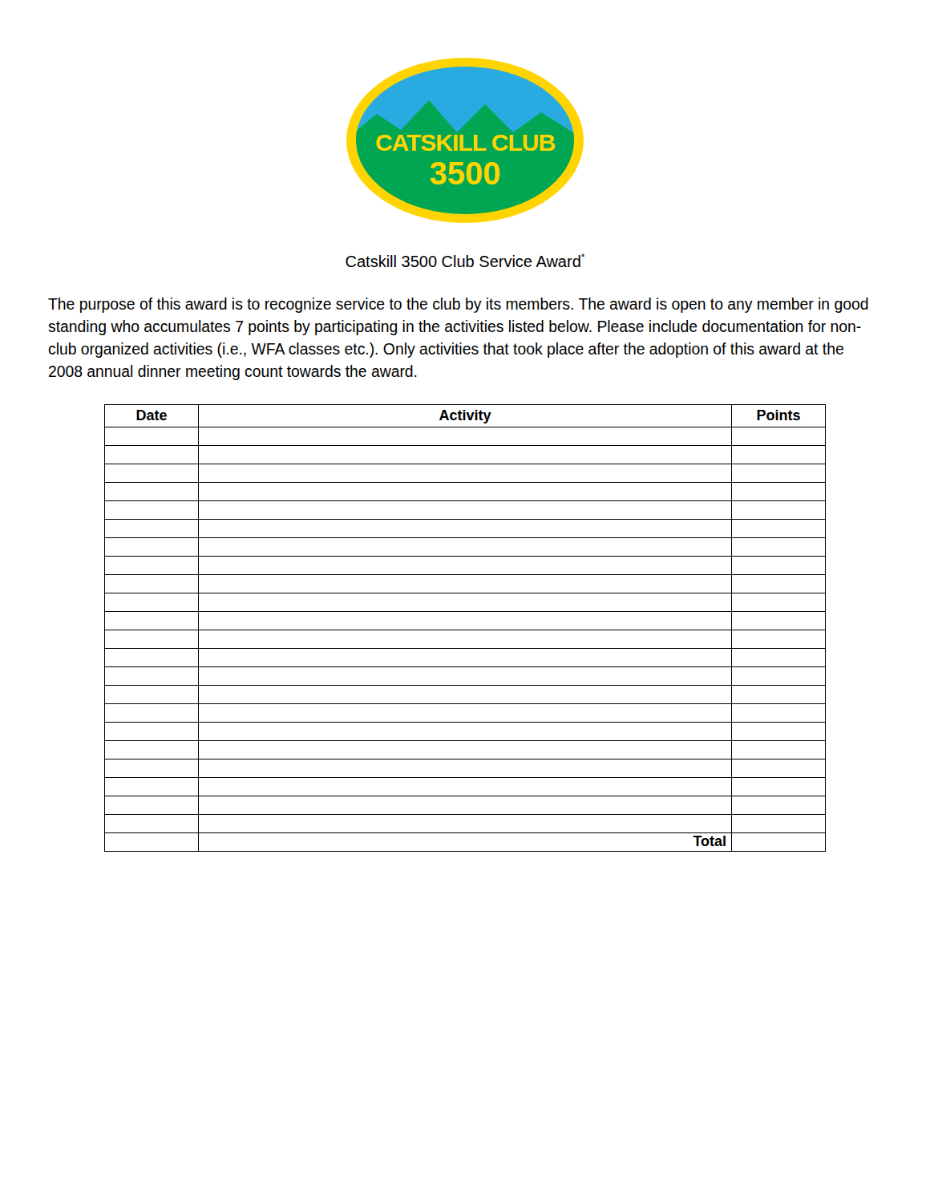CATSKILL CLUB 3500
Catskill 3500 Club Service Award*
The purpose of this award is to recognize service to the club by its members. The award is open to any member in good standing who accumulates 7 points by participating in the activities listed below. Please include documentation for non-club organized activities (i.e., WFA classes etc.). Only activities that took place after the adoption of this award at the 2008 annual dinner meeting count towards the award.
| Date | Activity | Points |
| --- | --- | --- |
| | Total | |